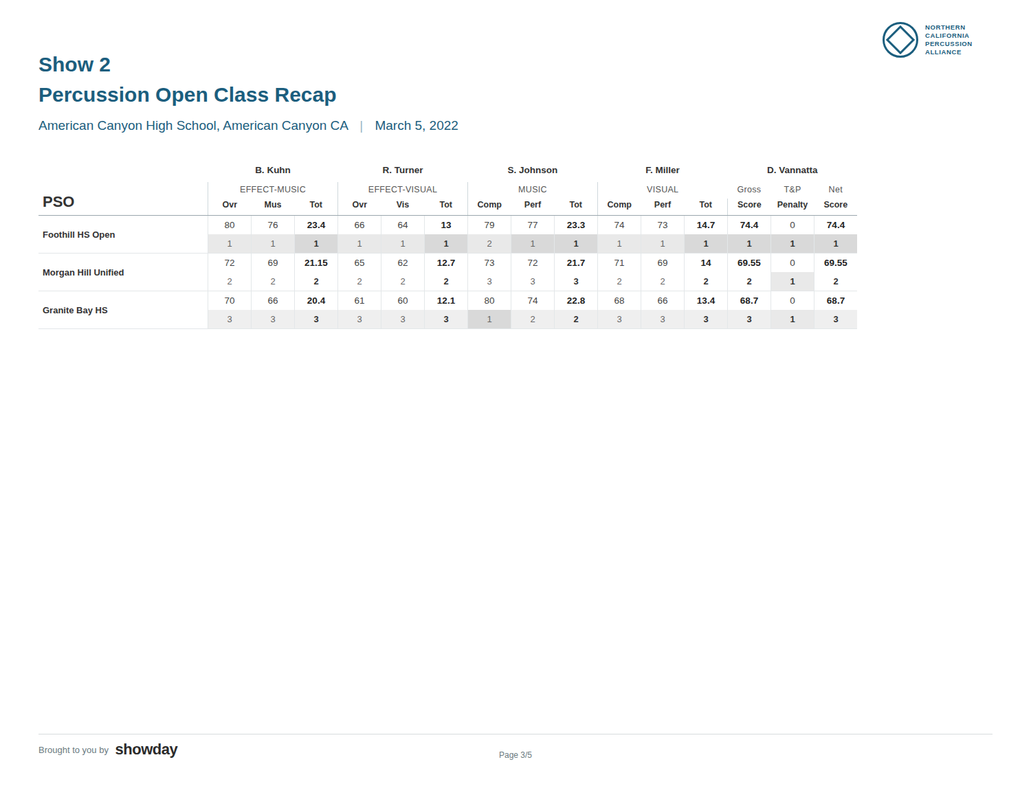Show 2Percussion Open Class Recap
American Canyon High School, American Canyon CA | March 5, 2022
Northern
California
Percussion
Alliance
| | B. Kuhn | R. Turner | S. Johnson | F. Miller | D. Vannatta |
| PSO | EFFECT-MUSIC | EFFECT-VISUAL | MUSIC | VISUAL | Gross | T&P | Net |
| Ovr | Mus | Tot | Ovr | Vis | Tot | Comp | Perf | Tot | Comp | Perf | Tot | Score | Penalty | Score |
| Foothill HS Open | 80 | 76 | 23.4 | 66 | 64 | 13 | 79 | 77 | 23.3 | 74 | 73 | 14.7 | 74.4 | 0 | 74.4 |
| 1 | 1 | 1 | 1 | 1 | 1 | 2 | 1 | 1 | 1 | 1 | 1 | 1 | 1 | 1 |
| Morgan Hill Unified | 72 | 69 | 21.15 | 65 | 62 | 12.7 | 73 | 72 | 21.7 | 71 | 69 | 14 | 69.55 | 0 | 69.55 |
| 2 | 2 | 2 | 2 | 2 | 2 | 3 | 3 | 3 | 2 | 2 | 2 | 2 | 1 | 2 |
| Granite Bay HS | 70 | 66 | 20.4 | 61 | 60 | 12.1 | 80 | 74 | 22.8 | 68 | 66 | 13.4 | 68.7 | 0 | 68.7 |
| 3 | 3 | 3 | 3 | 3 | 3 | 1 | 2 | 2 | 3 | 3 | 3 | 3 | 1 | 3 |
Brought to you by showday
Page 3/5